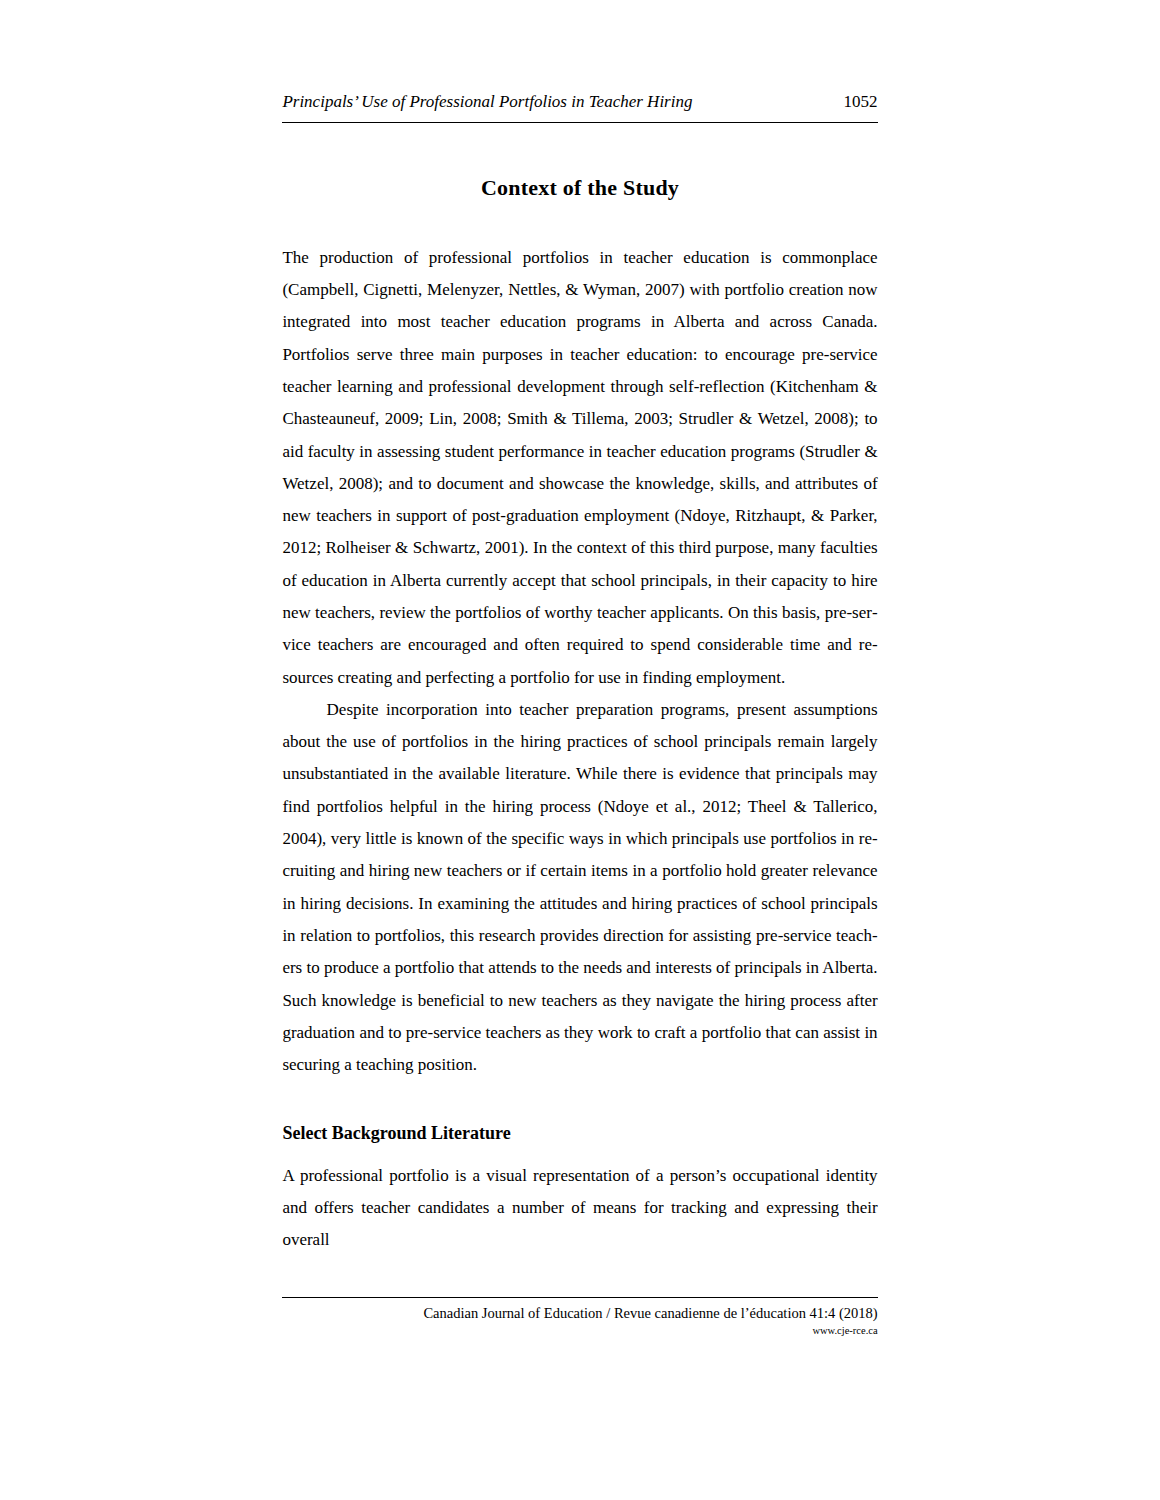Principals’ Use of Professional Portfolios in Teacher Hiring 1052
Context of the Study
The production of professional portfolios in teacher education is commonplace (Campbell, Cignetti, Melenyzer, Nettles, & Wyman, 2007) with portfolio creation now integrated into most teacher education programs in Alberta and across Canada. Portfolios serve three main purposes in teacher education: to encourage pre-service teacher learning and professional development through self-reflection (Kitchenham & Chasteauneuf, 2009; Lin, 2008; Smith & Tillema, 2003; Strudler & Wetzel, 2008); to aid faculty in assessing student performance in teacher education programs (Strudler & Wetzel, 2008); and to document and showcase the knowledge, skills, and attributes of new teachers in support of post-graduation employment (Ndoye, Ritzhaupt, & Parker, 2012; Rolheiser & Schwartz, 2001). In the context of this third purpose, many faculties of education in Alberta currently accept that school principals, in their capacity to hire new teachers, review the portfolios of worthy teacher applicants. On this basis, pre-service teachers are encouraged and often required to spend considerable time and resources creating and perfecting a portfolio for use in finding employment.
Despite incorporation into teacher preparation programs, present assumptions about the use of portfolios in the hiring practices of school principals remain largely unsubstantiated in the available literature. While there is evidence that principals may find portfolios helpful in the hiring process (Ndoye et al., 2012; Theel & Tallerico, 2004), very little is known of the specific ways in which principals use portfolios in recruiting and hiring new teachers or if certain items in a portfolio hold greater relevance in hiring decisions. In examining the attitudes and hiring practices of school principals in relation to portfolios, this research provides direction for assisting pre-service teachers to produce a portfolio that attends to the needs and interests of principals in Alberta. Such knowledge is beneficial to new teachers as they navigate the hiring process after graduation and to pre-service teachers as they work to craft a portfolio that can assist in securing a teaching position.
Select Background Literature
A professional portfolio is a visual representation of a person’s occupational identity and offers teacher candidates a number of means for tracking and expressing their overall
Canadian Journal of Education / Revue canadienne de l’éducation 41:4 (2018)
www.cje-rce.ca